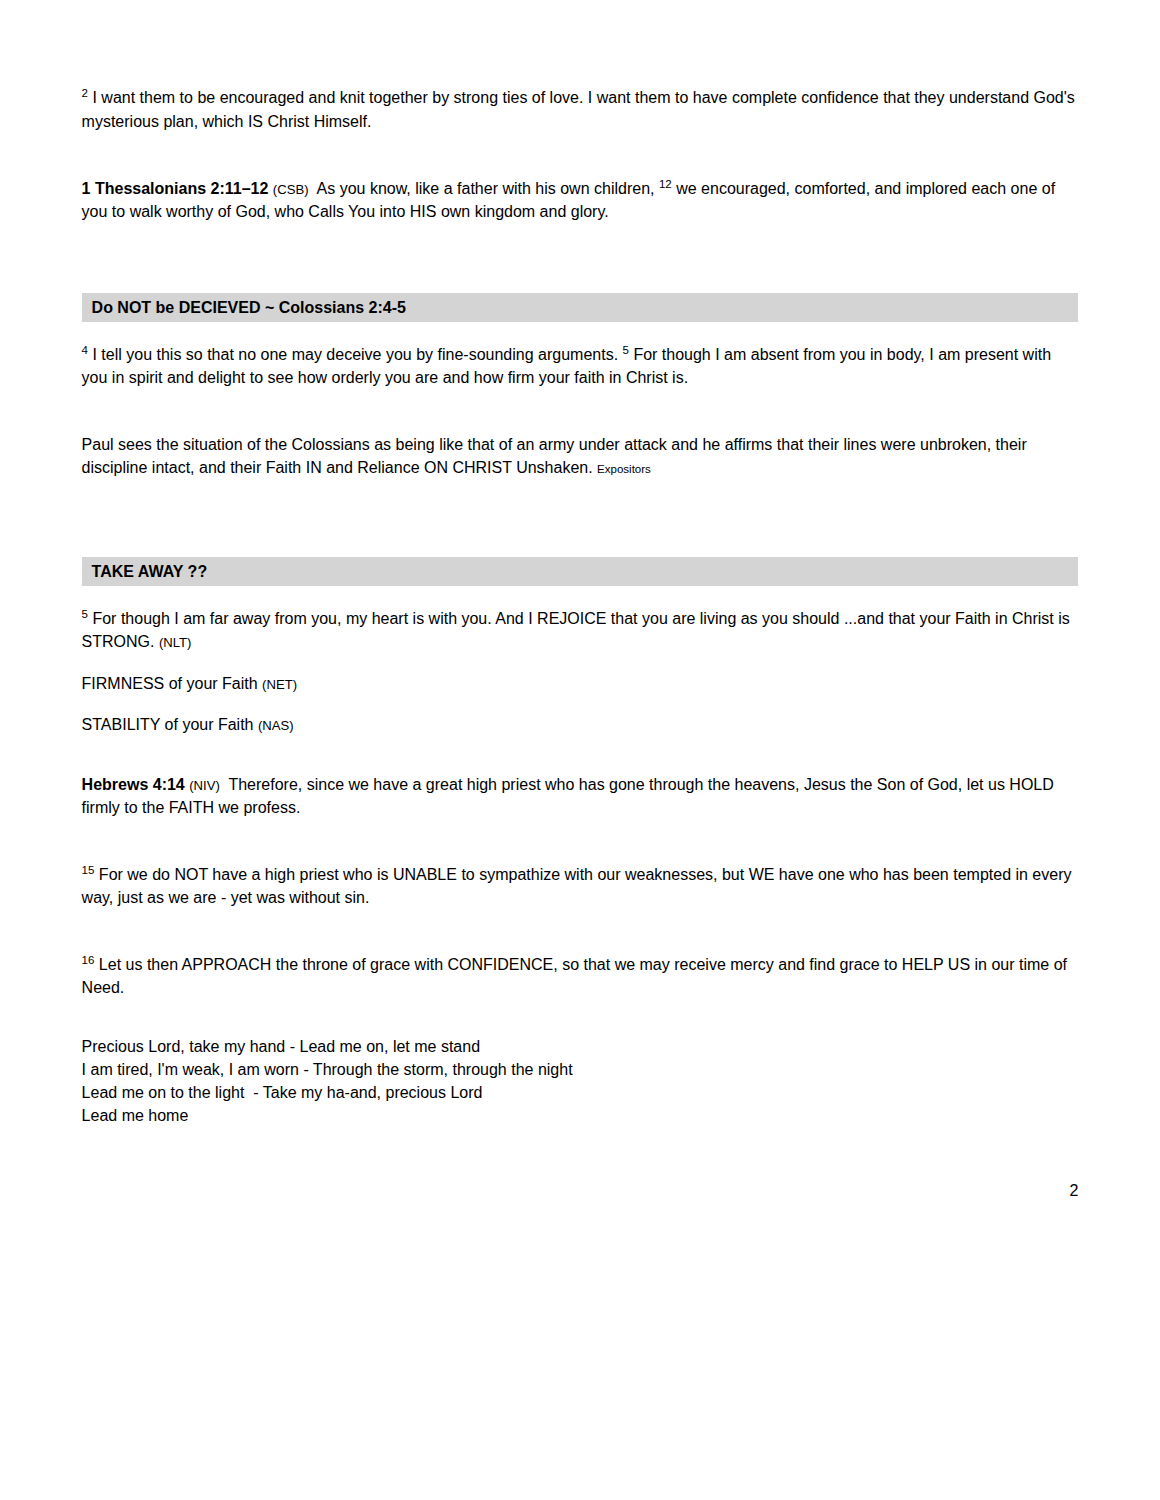2 I want them to be encouraged and knit together by strong ties of love. I want them to have complete confidence that they understand God's mysterious plan, which IS Christ Himself.
1 Thessalonians 2:11–12 (CSB) As you know, like a father with his own children, 12 we encouraged, comforted, and implored each one of you to walk worthy of God, who Calls You into HIS own kingdom and glory.
Do NOT be DECIEVED ~ Colossians 2:4-5
4 I tell you this so that no one may deceive you by fine-sounding arguments. 5 For though I am absent from you in body, I am present with you in spirit and delight to see how orderly you are and how firm your faith in Christ is.
Paul sees the situation of the Colossians as being like that of an army under attack and he affirms that their lines were unbroken, their discipline intact, and their Faith IN and Reliance ON CHRIST Unshaken. Expositors
TAKE AWAY ??
5 For though I am far away from you, my heart is with you. And I REJOICE that you are living as you should ...and that your Faith in Christ is STRONG. (NLT)
FIRMNESS of your Faith (NET)
STABILITY of your Faith (NAS)
Hebrews 4:14 (NIV) Therefore, since we have a great high priest who has gone through the heavens, Jesus the Son of God, let us HOLD firmly to the FAITH we profess.
15 For we do NOT have a high priest who is UNABLE to sympathize with our weaknesses, but WE have one who has been tempted in every way, just as we are - yet was without sin.
16 Let us then APPROACH the throne of grace with CONFIDENCE, so that we may receive mercy and find grace to HELP US in our time of Need.
Precious Lord, take my hand - Lead me on, let me stand
I am tired, I'm weak, I am worn - Through the storm, through the night
Lead me on to the light - Take my ha-and, precious Lord
Lead me home
2